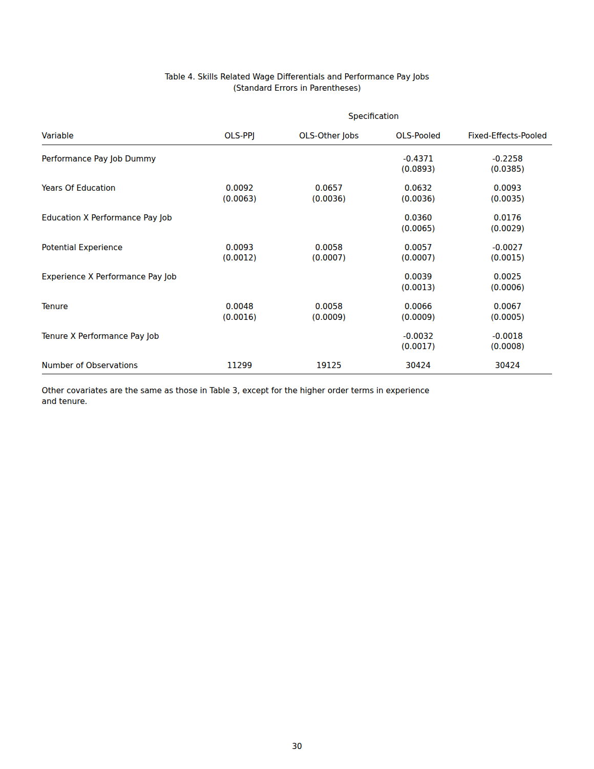Table 4. Skills Related Wage Differentials and Performance Pay Jobs
(Standard Errors in Parentheses)
| | Specification |
| Variable | OLS-PPJ | OLS-Other Jobs | OLS-Pooled | Fixed-Effects-Pooled |
| Performance Pay Job Dummy | | | -0.4371 | -0.2258 |
| | | | (0.0893) | (0.0385) |
| Years Of Education | 0.0092 | 0.0657 | 0.0632 | 0.0093 |
| | (0.0063) | (0.0036) | (0.0036) | (0.0035) |
| Education X Performance Pay Job | | | 0.0360 | 0.0176 |
| | | | (0.0065) | (0.0029) |
| Potential Experience | 0.0093 | 0.0058 | 0.0057 | -0.0027 |
| | (0.0012) | (0.0007) | (0.0007) | (0.0015) |
| Experience X Performance Pay Job | | | 0.0039 | 0.0025 |
| | | | (0.0013) | (0.0006) |
| Tenure | 0.0048 | 0.0058 | 0.0066 | 0.0067 |
| | (0.0016) | (0.0009) | (0.0009) | (0.0005) |
| Tenure X Performance Pay Job | | | -0.0032 | -0.0018 |
| | | | (0.0017) | (0.0008) |
| Number of Observations | 11299 | 19125 | 30424 | 30424 |
Other covariates are the same as those in Table 3, except for the higher order terms in experience
and tenure.
30